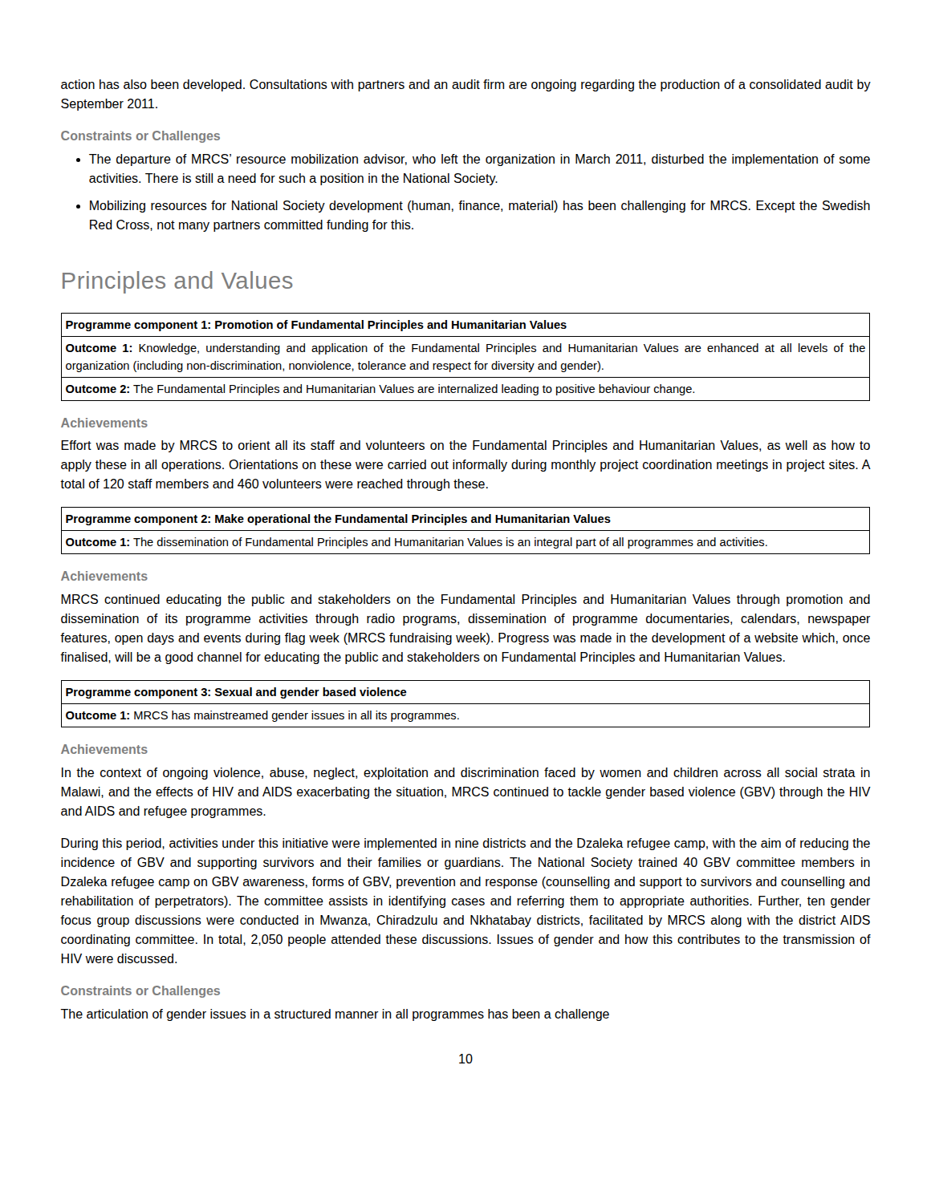action has also been developed. Consultations with partners and an audit firm are ongoing regarding the production of a consolidated audit by September 2011.
Constraints or Challenges
The departure of MRCS’ resource mobilization advisor, who left the organization in March 2011, disturbed the implementation of some activities. There is still a need for such a position in the National Society.
Mobilizing resources for National Society development (human, finance, material) has been challenging for MRCS. Except the Swedish Red Cross, not many partners committed funding for this.
Principles and Values
| Programme component 1: Promotion of Fundamental Principles and Humanitarian Values |
| Outcome 1: Knowledge, understanding and application of the Fundamental Principles and Humanitarian Values are enhanced at all levels of the organization (including non-discrimination, nonviolence, tolerance and respect for diversity and gender). |
| Outcome 2: The Fundamental Principles and Humanitarian Values are internalized leading to positive behaviour change. |
Achievements
Effort was made by MRCS to orient all its staff and volunteers on the Fundamental Principles and Humanitarian Values, as well as how to apply these in all operations. Orientations on these were carried out informally during monthly project coordination meetings in project sites. A total of 120 staff members and 460 volunteers were reached through these.
| Programme component 2: Make operational the Fundamental Principles and Humanitarian Values |
| Outcome 1: The dissemination of Fundamental Principles and Humanitarian Values is an integral part of all programmes and activities. |
Achievements
MRCS continued educating the public and stakeholders on the Fundamental Principles and Humanitarian Values through promotion and dissemination of its programme activities through radio programs, dissemination of programme documentaries, calendars, newspaper features, open days and events during flag week (MRCS fundraising week). Progress was made in the development of a website which, once finalised, will be a good channel for educating the public and stakeholders on Fundamental Principles and Humanitarian Values.
| Programme component 3: Sexual and gender based violence |
| Outcome 1: MRCS has mainstreamed gender issues in all its programmes. |
Achievements
In the context of ongoing violence, abuse, neglect, exploitation and discrimination faced by women and children across all social strata in Malawi, and the effects of HIV and AIDS exacerbating the situation, MRCS continued to tackle gender based violence (GBV) through the HIV and AIDS and refugee programmes.
During this period, activities under this initiative were implemented in nine districts and the Dzaleka refugee camp, with the aim of reducing the incidence of GBV and supporting survivors and their families or guardians. The National Society trained 40 GBV committee members in Dzaleka refugee camp on GBV awareness, forms of GBV, prevention and response (counselling and support to survivors and counselling and rehabilitation of perpetrators). The committee assists in identifying cases and referring them to appropriate authorities. Further, ten gender focus group discussions were conducted in Mwanza, Chiradzulu and Nkhatabay districts, facilitated by MRCS along with the district AIDS coordinating committee. In total, 2,050 people attended these discussions. Issues of gender and how this contributes to the transmission of HIV were discussed.
Constraints or Challenges
The articulation of gender issues in a structured manner in all programmes has been a challenge
10